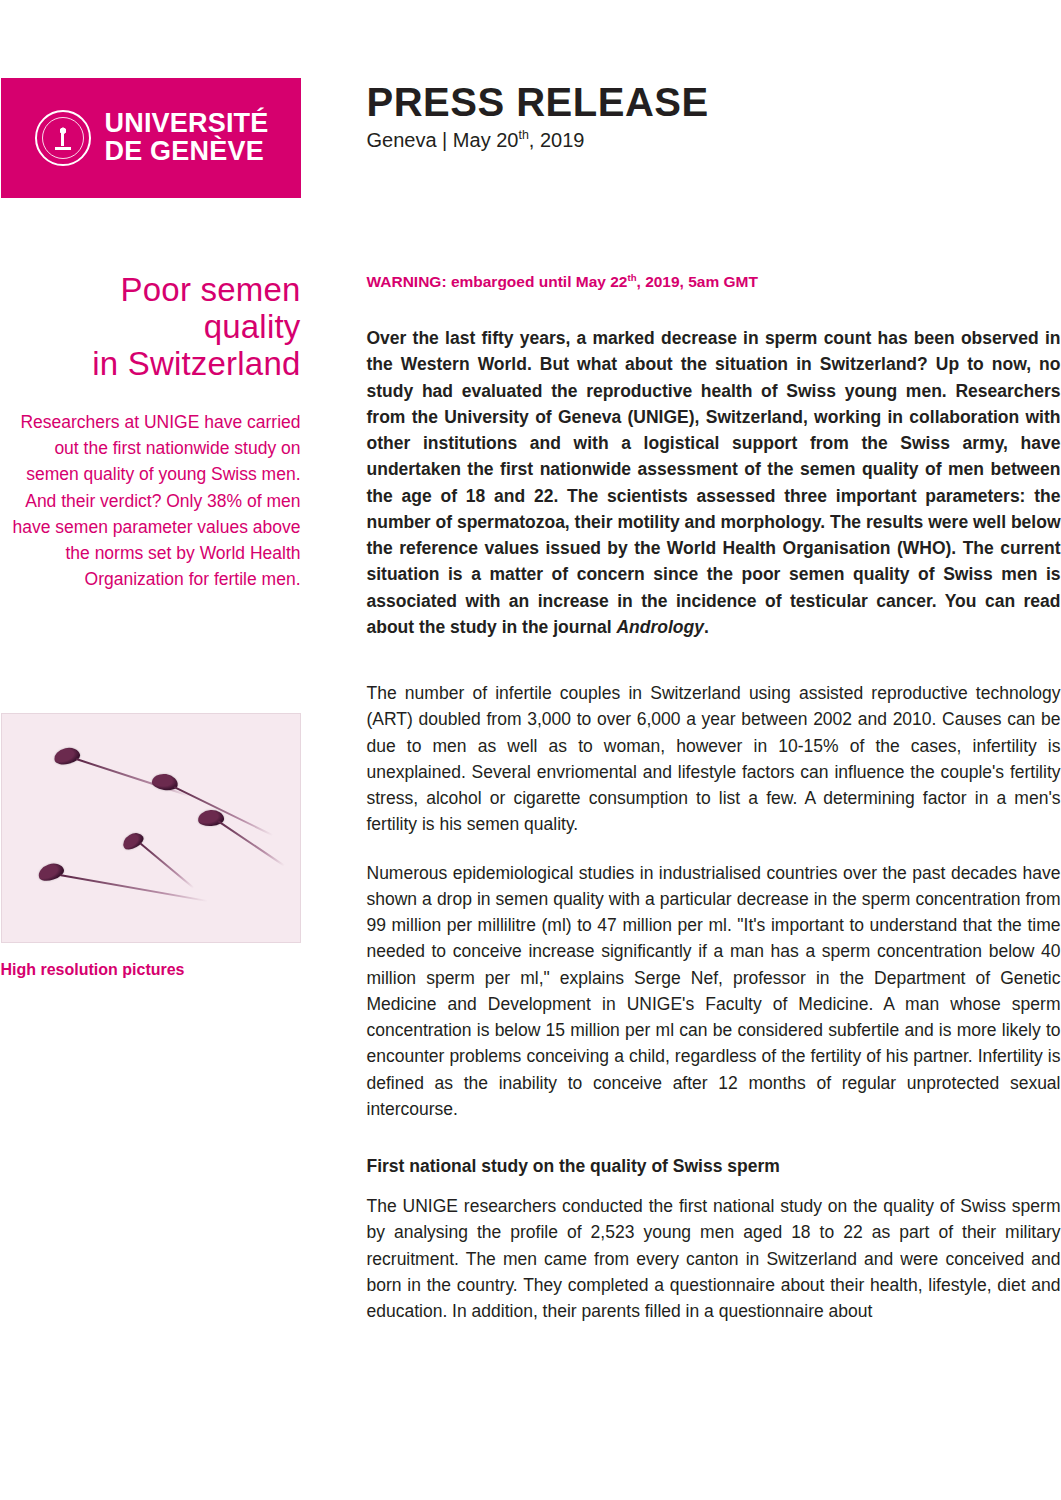UNIVERSITÉ
DE GENÈVE
PRESS RELEASE
Geneva | May 20th, 2019
Poor semen
quality
in Switzerland
Researchers at UNIGE have carried out the first nationwide study on semen quality of young Swiss men. And their verdict? Only 38% of men have semen parameter values above the norms set by World Health Organization for fertile men.
© UNIGE High resolution pictures
WARNING: embargoed until May 22th, 2019, 5am GMT
Over the last fifty years, a marked decrease in sperm count has been observed in the Western World. But what about the situation in Switzerland? Up to now, no study had evaluated the reproductive health of Swiss young men. Researchers from the University of Geneva (UNIGE), Switzerland, working in collaboration with other institutions and with a logistical support from the Swiss army, have undertaken the first nationwide assessment of the semen quality of men between the age of 18 and 22. The scientists assessed three important parameters: the number of spermatozoa, their motility and morphology. The results were well below the reference values issued by the World Health Organisation (WHO). The current situation is a matter of concern since the poor semen quality of Swiss men is associated with an increase in the incidence of testicular cancer. You can read about the study in the journal Andrology.
The number of infertile couples in Switzerland using assisted reproductive technology (ART) doubled from 3,000 to over 6,000 a year between 2002 and 2010. Causes can be due to men as well as to woman, however in 10-15% of the cases, infertility is unexplained. Several envriomental and lifestyle factors can influence the couple's fertility stress, alcohol or cigarette consumption to list a few. A determining factor in a men's fertility is his semen quality.
Numerous epidemiological studies in industrialised countries over the past decades have shown a drop in semen quality with a particular decrease in the sperm concentration from 99 million per millilitre (ml) to 47 million per ml. "It's important to understand that the time needed to conceive increase significantly if a man has a sperm concentration below 40 million sperm per ml," explains Serge Nef, professor in the Department of Genetic Medicine and Development in UNIGE's Faculty of Medicine. A man whose sperm concentration is below 15 million per ml can be considered subfertile and is more likely to encounter problems conceiving a child, regardless of the fertility of his partner. Infertility is defined as the inability to conceive after 12 months of regular unprotected sexual intercourse.
First national study on the quality of Swiss sperm
The UNIGE researchers conducted the first national study on the quality of Swiss sperm by analysing the profile of 2,523 young men aged 18 to 22 as part of their military recruitment. The men came from every canton in Switzerland and were conceived and born in the country. They completed a questionnaire about their health, lifestyle, diet and education. In addition, their parents filled in a questionnaire about